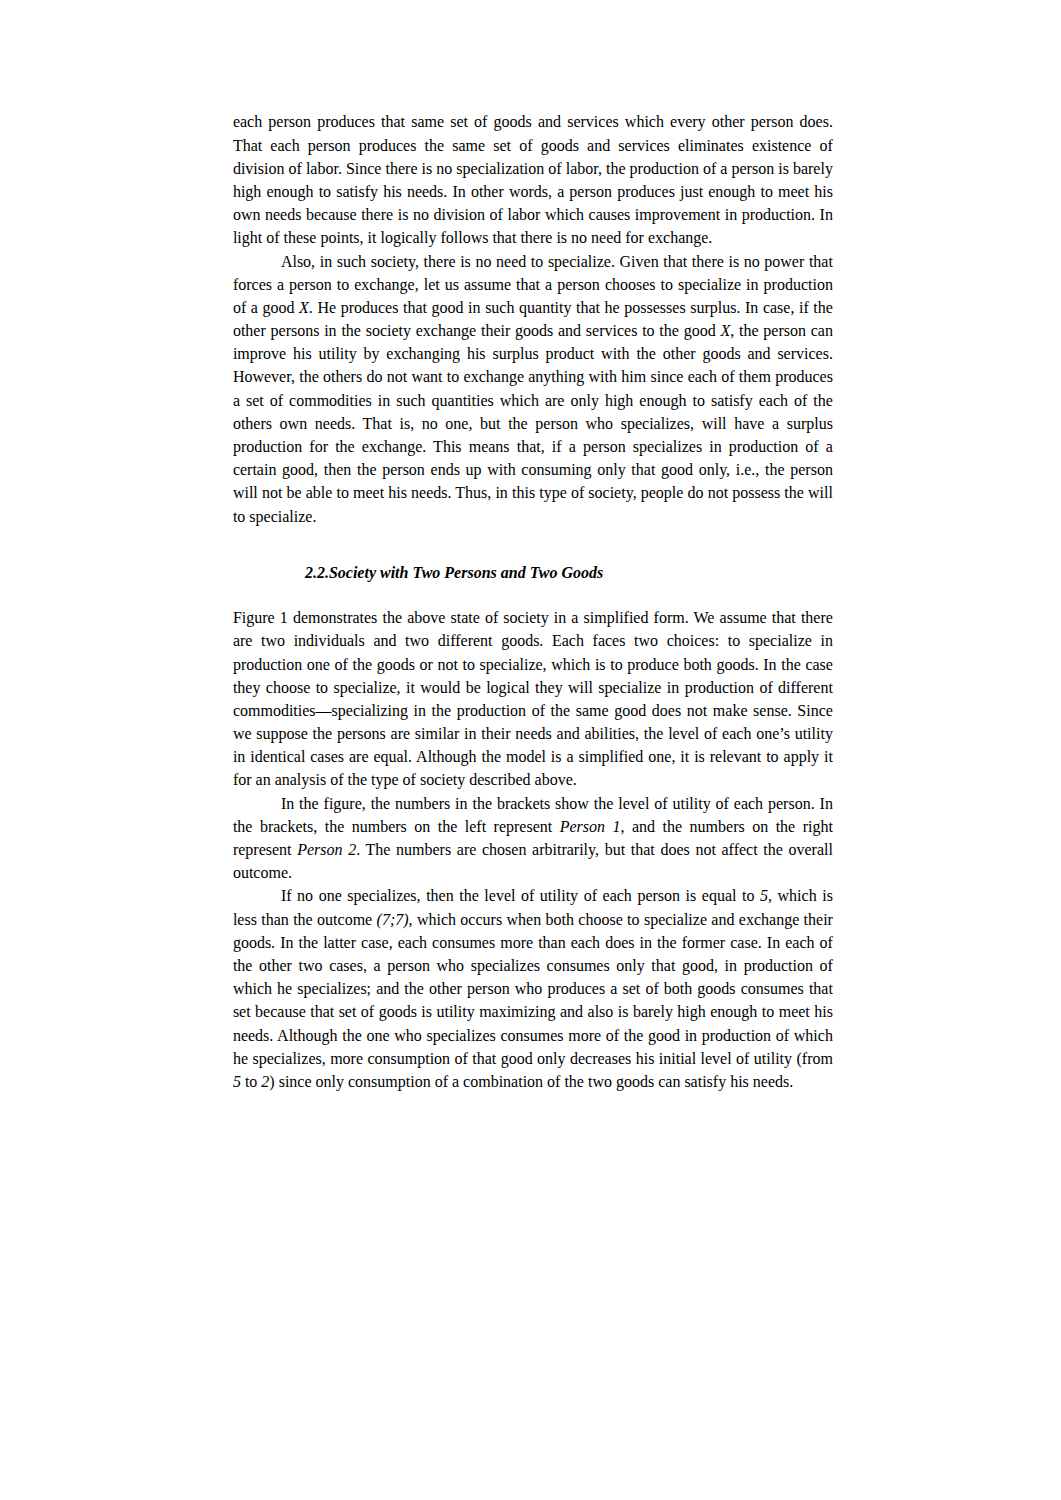each person produces that same set of goods and services which every other person does. That each person produces the same set of goods and services eliminates existence of division of labor. Since there is no specialization of labor, the production of a person is barely high enough to satisfy his needs. In other words, a person produces just enough to meet his own needs because there is no division of labor which causes improvement in production. In light of these points, it logically follows that there is no need for exchange.
Also, in such society, there is no need to specialize. Given that there is no power that forces a person to exchange, let us assume that a person chooses to specialize in production of a good X. He produces that good in such quantity that he possesses surplus. In case, if the other persons in the society exchange their goods and services to the good X, the person can improve his utility by exchanging his surplus product with the other goods and services. However, the others do not want to exchange anything with him since each of them produces a set of commodities in such quantities which are only high enough to satisfy each of the others own needs. That is, no one, but the person who specializes, will have a surplus production for the exchange. This means that, if a person specializes in production of a certain good, then the person ends up with consuming only that good only, i.e., the person will not be able to meet his needs. Thus, in this type of society, people do not possess the will to specialize.
2.2.Society with Two Persons and Two Goods
Figure 1 demonstrates the above state of society in a simplified form. We assume that there are two individuals and two different goods. Each faces two choices: to specialize in production one of the goods or not to specialize, which is to produce both goods. In the case they choose to specialize, it would be logical they will specialize in production of different commodities—specializing in the production of the same good does not make sense. Since we suppose the persons are similar in their needs and abilities, the level of each one’s utility in identical cases are equal. Although the model is a simplified one, it is relevant to apply it for an analysis of the type of society described above.
In the figure, the numbers in the brackets show the level of utility of each person. In the brackets, the numbers on the left represent Person 1, and the numbers on the right represent Person 2. The numbers are chosen arbitrarily, but that does not affect the overall outcome.
If no one specializes, then the level of utility of each person is equal to 5, which is less than the outcome (7;7), which occurs when both choose to specialize and exchange their goods. In the latter case, each consumes more than each does in the former case. In each of the other two cases, a person who specializes consumes only that good, in production of which he specializes; and the other person who produces a set of both goods consumes that set because that set of goods is utility maximizing and also is barely high enough to meet his needs. Although the one who specializes consumes more of the good in production of which he specializes, more consumption of that good only decreases his initial level of utility (from 5 to 2) since only consumption of a combination of the two goods can satisfy his needs.